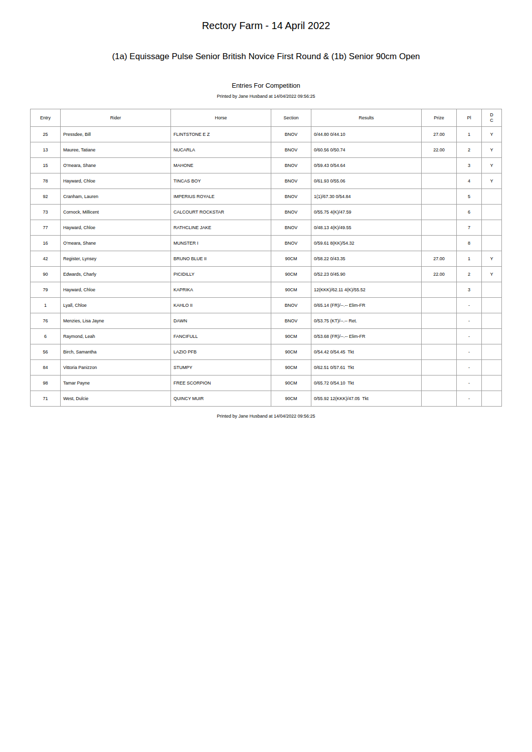Rectory Farm - 14 April 2022
(1a) Equissage Pulse Senior British Novice First Round & (1b) Senior 90cm Open
Entries For Competition
Printed by Jane Husband at 14/04/2022 09:56:25
| Entry | Rider | Horse | Section | Results | Prize | Pl | D C |
| --- | --- | --- | --- | --- | --- | --- | --- |
| 25 | Pressdee, Bill | FLINTSTONE E Z | BNOV | 0/44.80 0/44.10 | 27.00 | 1 | Y |
| 13 | Mauree, Tatiane | NUCARLA | BNOV | 0/60.56 0/50.74 | 22.00 | 2 | Y |
| 15 | O'meara, Shane | MAHONE | BNOV | 0/59.43 0/54.64 | | 3 | Y |
| 78 | Hayward, Chloe | TINCAS BOY | BNOV | 0/61.93 0/55.06 | | 4 | Y |
| 92 | Cranham, Lauren | IMPERIUS ROYALE | BNOV | 1(1)/67.30 0/54.84 | | 5 | |
| 73 | Cornock, Millicent | CALCOURT ROCKSTAR | BNOV | 0/55.75 4(K)/47.59 | | 6 | |
| 77 | Hayward, Chloe | RATHCLINE JAKE | BNOV | 0/48.13 4(K)/49.55 | | 7 | |
| 16 | O'meara, Shane | MUNSTER I | BNOV | 0/59.61 8(KK)/54.32 | | 8 | |
| 42 | Register, Lynsey | BRUNO BLUE II | 90CM | 0/58.22 0/43.35 | 27.00 | 1 | Y |
| 90 | Edwards, Charly | PICIDILLY | 90CM | 0/52.23 0/45.90 | 22.00 | 2 | Y |
| 79 | Hayward, Chloe | KAPRIKA | 90CM | 12(KKK)/62.11 4(K)/55.52 | | 3 | |
| 1 | Lyall, Chloe | KAHLO II | BNOV | 0/65.14 (FR)/--.-- Elim-FR | | - | |
| 76 | Menzies, Lisa Jayne | DAWN | BNOV | 0/53.75 (KT)/--.-- Ret. | | - | |
| 6 | Raymond, Leah | FANCIFULL | 90CM | 0/53.68 (FR)/--.-- Elim-FR | | - | |
| 56 | Birch, Samantha | LAZIO PFB | 90CM | 0/54.42 0/54.45 Tkt | | - | |
| 84 | Vittoria Panizzon | STUMPY | 90CM | 0/62.51 0/57.61 Tkt | | - | |
| 98 | Tamar Payne | FREE SCORPION | 90CM | 0/65.72 0/54.10 Tkt | | - | |
| 71 | West, Dulcie | QUINCY MUIR | 90CM | 0/55.92 12(KKK)/47.05 Tkt | | - | |
Printed by Jane Husband at 14/04/2022 09:56:25